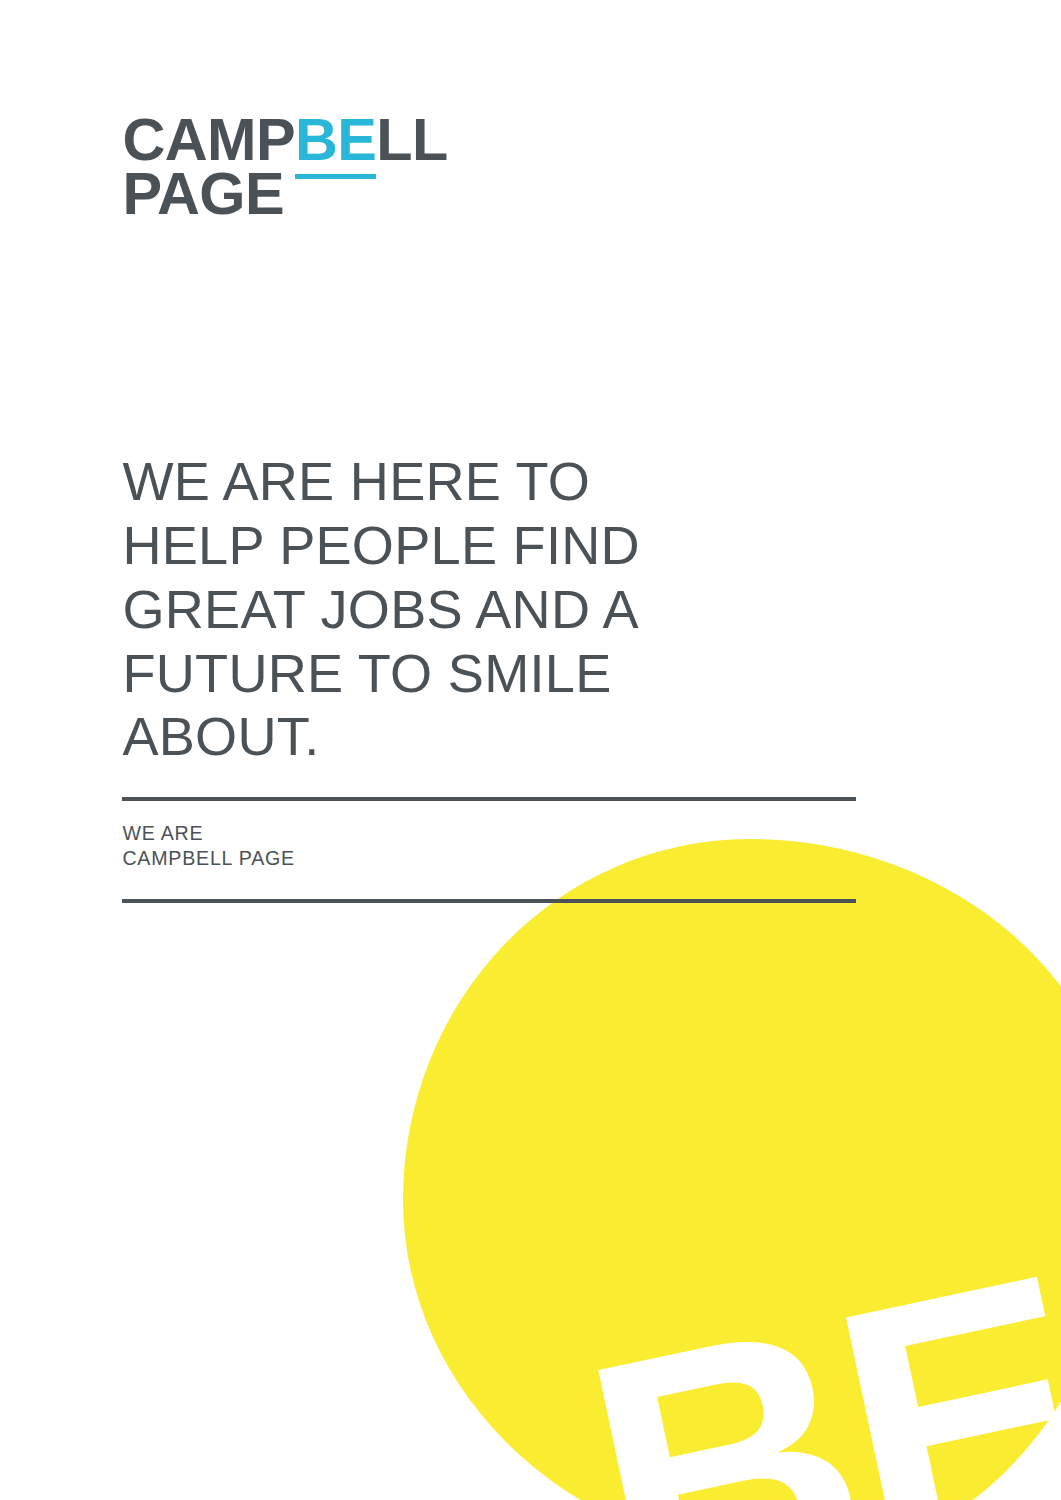BE
CAMPBELL PAGE
We are here to help people find great jobs and a future to smile about.
We are Campbell Page